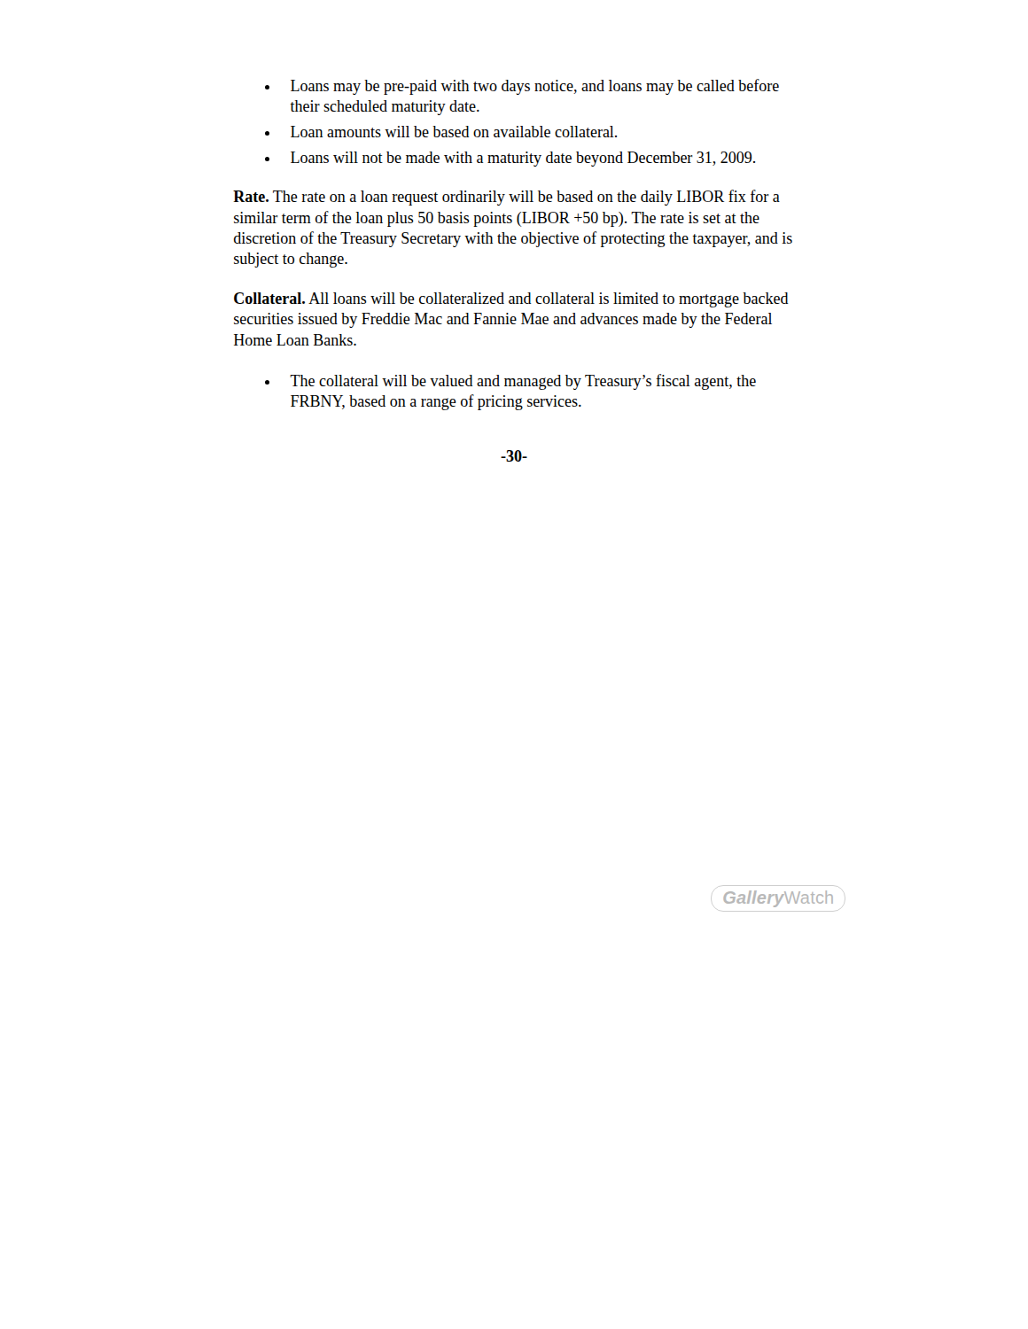Loans may be pre-paid with two days notice, and loans may be called before their scheduled maturity date.
Loan amounts will be based on available collateral.
Loans will not be made with a maturity date beyond December 31, 2009.
Rate. The rate on a loan request ordinarily will be based on the daily LIBOR fix for a similar term of the loan plus 50 basis points (LIBOR +50 bp). The rate is set at the discretion of the Treasury Secretary with the objective of protecting the taxpayer, and is subject to change.
Collateral. All loans will be collateralized and collateral is limited to mortgage backed securities issued by Freddie Mac and Fannie Mae and advances made by the Federal Home Loan Banks.
The collateral will be valued and managed by Treasury’s fiscal agent, the FRBNY, based on a range of pricing services.
-30-
Gallery Watch